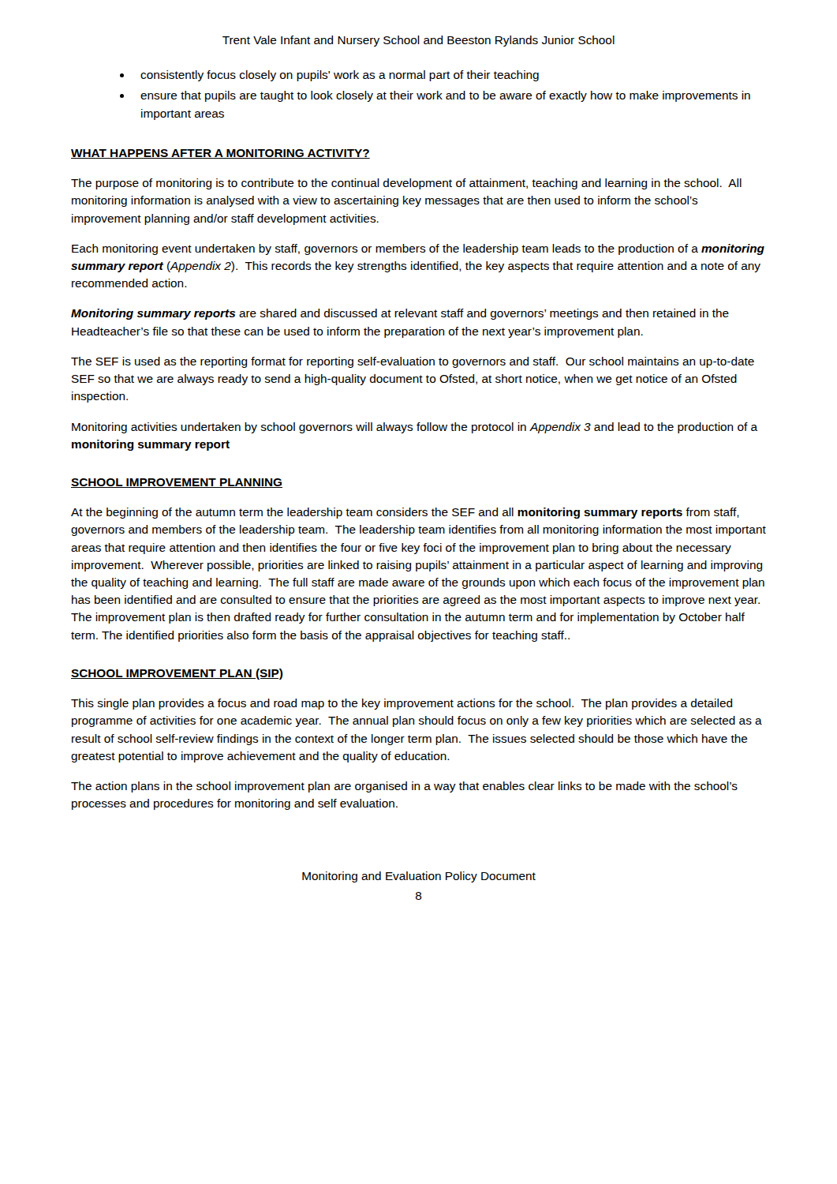Trent Vale Infant and Nursery School and Beeston Rylands Junior School
consistently focus closely on pupils' work as a normal part of their teaching
ensure that pupils are taught to look closely at their work and to be aware of exactly how to make improvements in important areas
WHAT HAPPENS AFTER A MONITORING ACTIVITY?
The purpose of monitoring is to contribute to the continual development of attainment, teaching and learning in the school. All monitoring information is analysed with a view to ascertaining key messages that are then used to inform the school’s improvement planning and/or staff development activities.
Each monitoring event undertaken by staff, governors or members of the leadership team leads to the production of a monitoring summary report (Appendix 2). This records the key strengths identified, the key aspects that require attention and a note of any recommended action.
Monitoring summary reports are shared and discussed at relevant staff and governors’ meetings and then retained in the Headteacher’s file so that these can be used to inform the preparation of the next year’s improvement plan.
The SEF is used as the reporting format for reporting self-evaluation to governors and staff. Our school maintains an up-to-date SEF so that we are always ready to send a high-quality document to Ofsted, at short notice, when we get notice of an Ofsted inspection.
Monitoring activities undertaken by school governors will always follow the protocol in Appendix 3 and lead to the production of a monitoring summary report
SCHOOL IMPROVEMENT PLANNING
At the beginning of the autumn term the leadership team considers the SEF and all monitoring summary reports from staff, governors and members of the leadership team. The leadership team identifies from all monitoring information the most important areas that require attention and then identifies the four or five key foci of the improvement plan to bring about the necessary improvement. Wherever possible, priorities are linked to raising pupils’ attainment in a particular aspect of learning and improving the quality of teaching and learning. The full staff are made aware of the grounds upon which each focus of the improvement plan has been identified and are consulted to ensure that the priorities are agreed as the most important aspects to improve next year. The improvement plan is then drafted ready for further consultation in the autumn term and for implementation by October half term. The identified priorities also form the basis of the appraisal objectives for teaching staff..
SCHOOL IMPROVEMENT PLAN (SIP)
This single plan provides a focus and road map to the key improvement actions for the school. The plan provides a detailed programme of activities for one academic year. The annual plan should focus on only a few key priorities which are selected as a result of school self-review findings in the context of the longer term plan. The issues selected should be those which have the greatest potential to improve achievement and the quality of education.
The action plans in the school improvement plan are organised in a way that enables clear links to be made with the school’s processes and procedures for monitoring and self evaluation.
Monitoring and Evaluation Policy Document
8